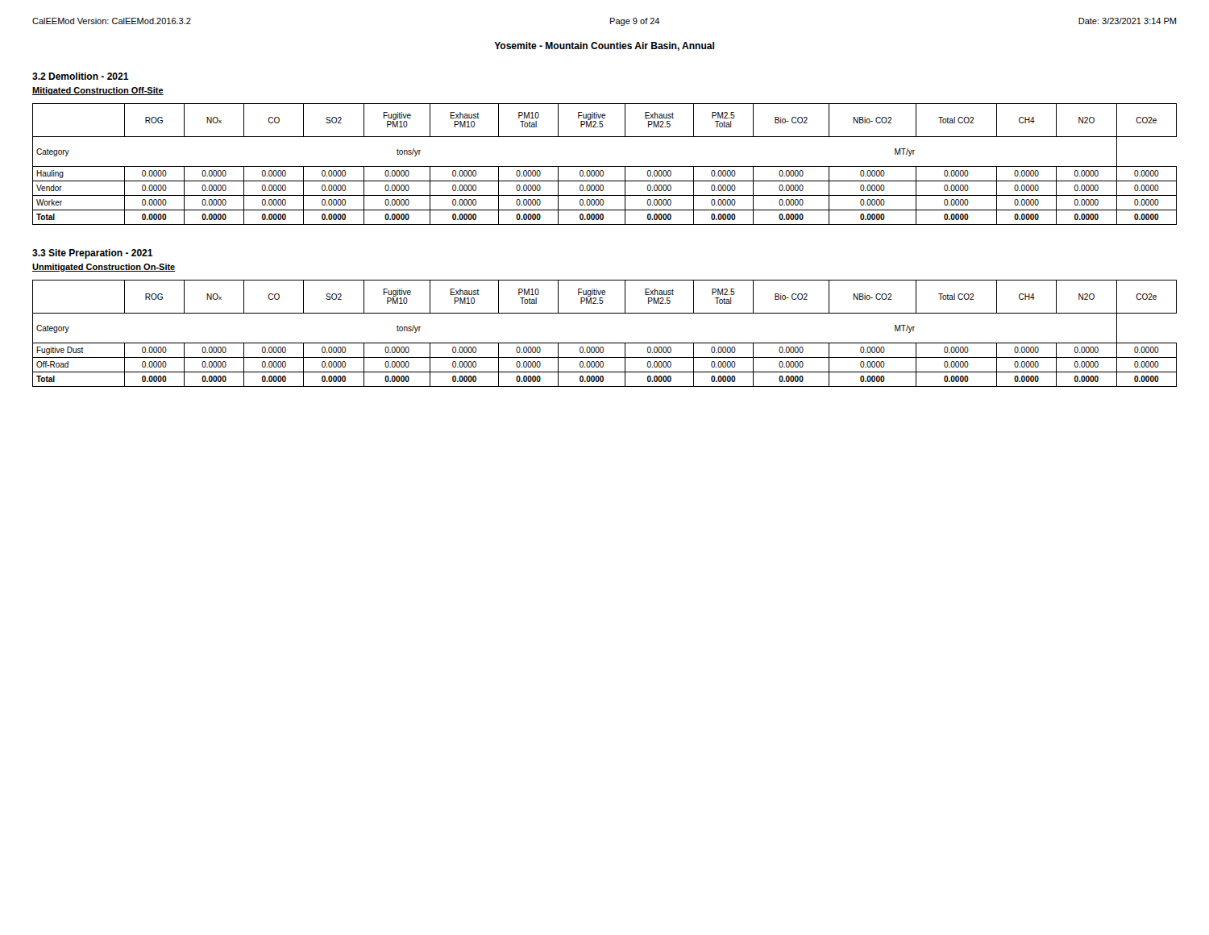CalEEMod Version: CalEEMod.2016.3.2
Page 9 of 24
Date: 3/23/2021 3:14 PM
Yosemite - Mountain Counties Air Basin, Annual
3.2 Demolition - 2021
Mitigated Construction Off-Site
| | ROG | NO x | CO | SO2 | Fugitive PM10 | Exhaust PM10 | PM10 Total | Fugitive PM2.5 | Exhaust PM2.5 | PM2.5 Total | Bio- CO2 | NBio- CO2 | Total CO2 | CH4 | N2O | CO2e |
| --- | --- | --- | --- | --- | --- | --- | --- | --- | --- | --- | --- | --- | --- | --- | --- | --- |
| Category | tons/yr | MT/yr |
| Hauling | 0.0000 | 0.0000 | 0.0000 | 0.0000 | 0.0000 | 0.0000 | 0.0000 | 0.0000 | 0.0000 | 0.0000 | 0.0000 | 0.0000 | 0.0000 | 0.0000 | 0.0000 | 0.0000 |
| Vendor | 0.0000 | 0.0000 | 0.0000 | 0.0000 | 0.0000 | 0.0000 | 0.0000 | 0.0000 | 0.0000 | 0.0000 | 0.0000 | 0.0000 | 0.0000 | 0.0000 | 0.0000 | 0.0000 |
| Worker | 0.0000 | 0.0000 | 0.0000 | 0.0000 | 0.0000 | 0.0000 | 0.0000 | 0.0000 | 0.0000 | 0.0000 | 0.0000 | 0.0000 | 0.0000 | 0.0000 | 0.0000 | 0.0000 |
| Total | 0.0000 | 0.0000 | 0.0000 | 0.0000 | 0.0000 | 0.0000 | 0.0000 | 0.0000 | 0.0000 | 0.0000 | 0.0000 | 0.0000 | 0.0000 | 0.0000 | 0.0000 | 0.0000 |
3.3 Site Preparation - 2021
Unmitigated Construction On-Site
| | ROG | NO x | CO | SO2 | Fugitive PM10 | Exhaust PM10 | PM10 Total | Fugitive PM2.5 | Exhaust PM2.5 | PM2.5 Total | Bio- CO2 | NBio- CO2 | Total CO2 | CH4 | N2O | CO2e |
| --- | --- | --- | --- | --- | --- | --- | --- | --- | --- | --- | --- | --- | --- | --- | --- | --- |
| Category | tons/yr | MT/yr |
| Fugitive Dust | 0.0000 | 0.0000 | 0.0000 | 0.0000 | 0.0000 | 0.0000 | 0.0000 | 0.0000 | 0.0000 | 0.0000 | 0.0000 | 0.0000 | 0.0000 | 0.0000 | 0.0000 | 0.0000 |
| Off-Road | 0.0000 | 0.0000 | 0.0000 | 0.0000 | 0.0000 | 0.0000 | 0.0000 | 0.0000 | 0.0000 | 0.0000 | 0.0000 | 0.0000 | 0.0000 | 0.0000 | 0.0000 | 0.0000 |
| Total | 0.0000 | 0.0000 | 0.0000 | 0.0000 | 0.0000 | 0.0000 | 0.0000 | 0.0000 | 0.0000 | 0.0000 | 0.0000 | 0.0000 | 0.0000 | 0.0000 | 0.0000 | 0.0000 |